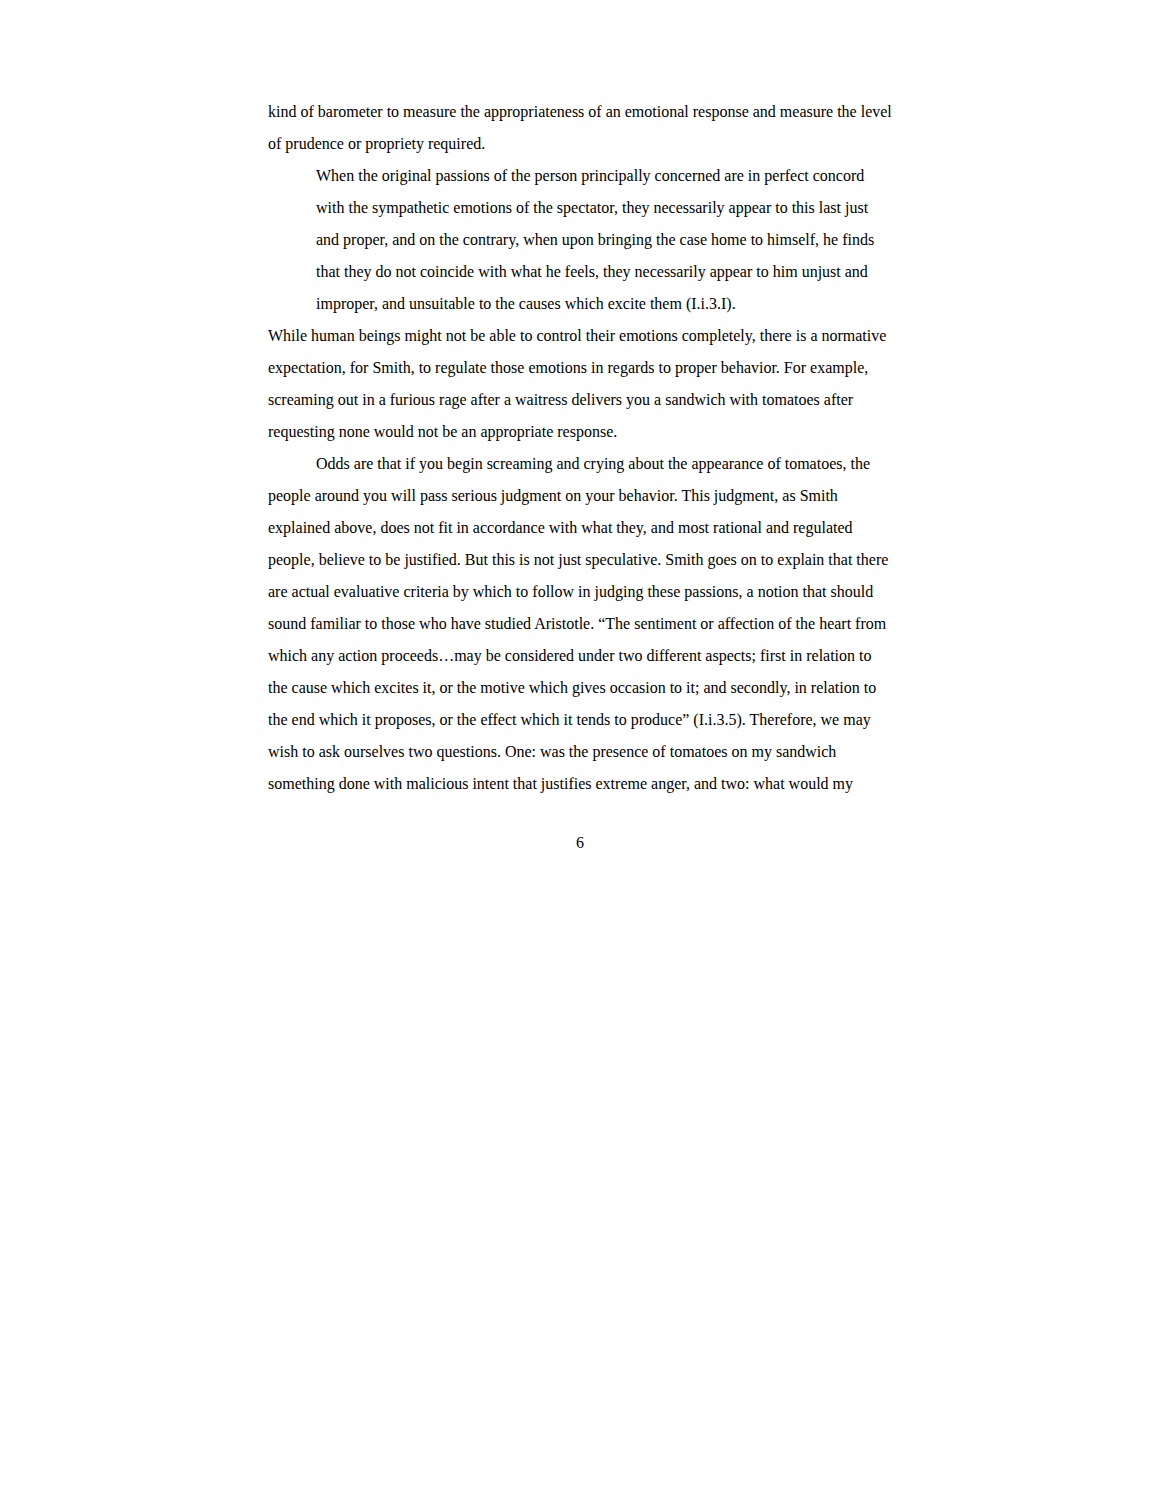kind of barometer to measure the appropriateness of an emotional response and measure the level of prudence or propriety required.
When the original passions of the person principally concerned are in perfect concord with the sympathetic emotions of the spectator, they necessarily appear to this last just and proper, and on the contrary, when upon bringing the case home to himself, he finds that they do not coincide with what he feels, they necessarily appear to him unjust and improper, and unsuitable to the causes which excite them (I.i.3.I).
While human beings might not be able to control their emotions completely, there is a normative expectation, for Smith, to regulate those emotions in regards to proper behavior. For example, screaming out in a furious rage after a waitress delivers you a sandwich with tomatoes after requesting none would not be an appropriate response.
Odds are that if you begin screaming and crying about the appearance of tomatoes, the people around you will pass serious judgment on your behavior. This judgment, as Smith explained above, does not fit in accordance with what they, and most rational and regulated people, believe to be justified. But this is not just speculative. Smith goes on to explain that there are actual evaluative criteria by which to follow in judging these passions, a notion that should sound familiar to those who have studied Aristotle. “The sentiment or affection of the heart from which any action proceeds…may be considered under two different aspects; first in relation to the cause which excites it, or the motive which gives occasion to it; and secondly, in relation to the end which it proposes, or the effect which it tends to produce” (I.i.3.5). Therefore, we may wish to ask ourselves two questions. One: was the presence of tomatoes on my sandwich something done with malicious intent that justifies extreme anger, and two: what would my
6